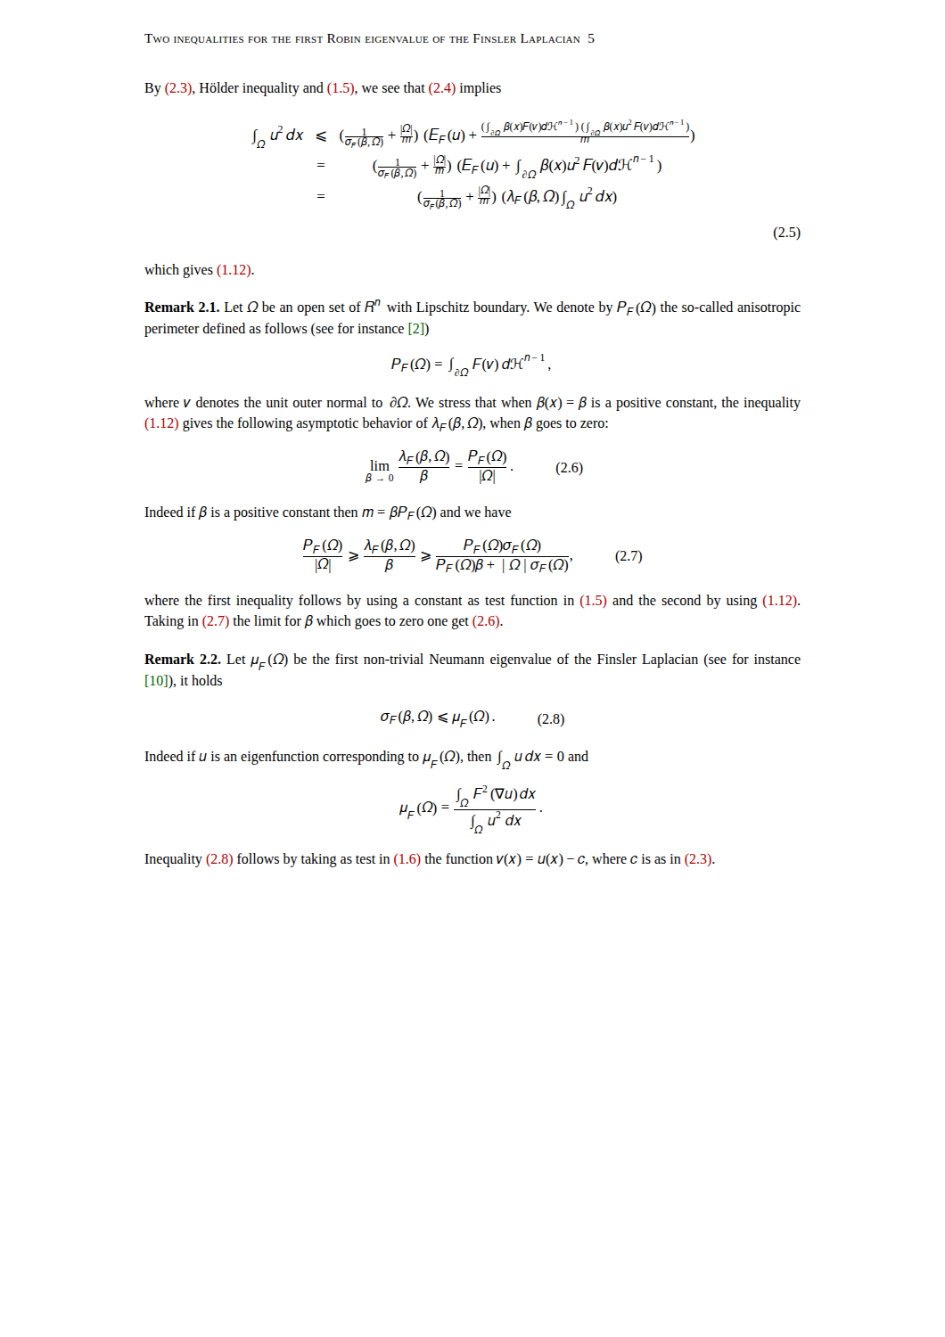Two inequalities for the first Robin eigenvalue of the Finsler Laplacian 5
By (2.3), Hölder inequality and (1.5), we see that (2.4) implies
∫Ω u2 dx ⩽ ( 1 σF(β,Ω) + |Ω| m ) ( EF(u) + (∫∂Ωβ(x)F(ν)dℋn−1) (∫∂Ωβ(x)u2F(ν)dℋn−1) m ) = ( 1 σF(β,Ω) + |Ω| m ) ( EF(u) + ∫∂Ω β(x)u2F(ν)dℋn−1 ) = ( 1 σF(β,Ω) + |Ω| m ) ( λF(β,Ω) ∫Ωu2dx )
(2.5)
which gives (1.12).
Remark 2.1. Let Ω be an open set of Rn with Lipschitz boundary. We denote by PF(Ω) the so-called anisotropic perimeter defined as follows (see for instance [2])
PF(Ω) = ∫∂Ω F(ν) dℋn−1 ,
where ν denotes the unit outer normal to ∂Ω. We stress that when β(x)=β is a positive constant, the inequality (1.12) gives the following asymptotic behavior of λF(β,Ω), when β goes to zero:
lim β→0 λF(β,Ω) β = PF(Ω) |Ω| .
(2.6)
Indeed if β is a positive constant then m=βPF(Ω) and we have
PF(Ω) |Ω| ⩾ λF(β,Ω) β ⩾ PF(Ω)σF(Ω) PF(Ω)β+|Ω|σF(Ω) ,
(2.7)
where the first inequality follows by using a constant as test function in (1.5) and the second by using (1.12). Taking in (2.7) the limit for β which goes to zero one get (2.6).
Remark 2.2. Let μF(Ω) be the first non-trivial Neumann eigenvalue of the Finsler Laplacian (see for instance [10]), it holds
σF(β,Ω) ⩽ μF(Ω) .
(2.8)
Indeed if u is an eigenfunction corresponding to μF(Ω), then ∫Ωudx=0 and
μF(Ω) = ∫ΩF2(∇u)dx ∫Ωu2dx .
Inequality (2.8) follows by taking as test in (1.6) the function v(x)=u(x)−c, where c is as in (2.3).